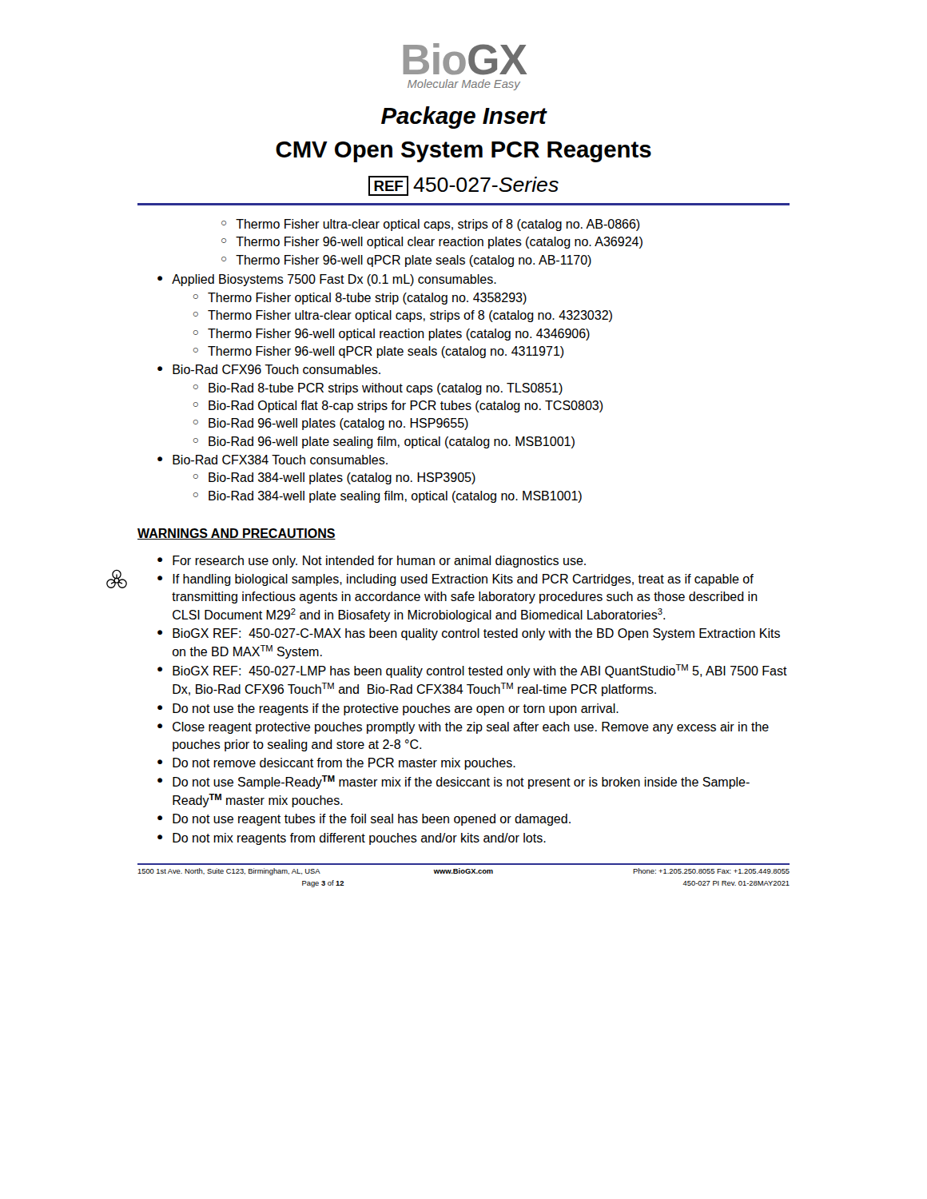Bio GX
Molecular Made Easy
Package Insert
CMV Open System PCR Reagents
REF450-027-Series
Thermo Fisher ultra-clear optical caps, strips of 8 (catalog no. AB-0866)
Thermo Fisher 96-well optical clear reaction plates (catalog no. A36924)
Thermo Fisher 96-well qPCR plate seals (catalog no. AB-1170)
Applied Biosystems 7500 Fast Dx (0.1 mL) consumables.
Thermo Fisher optical 8-tube strip (catalog no. 4358293)
Thermo Fisher ultra-clear optical caps, strips of 8 (catalog no. 4323032)
Thermo Fisher 96-well optical reaction plates (catalog no. 4346906)
Thermo Fisher 96-well qPCR plate seals (catalog no. 4311971)
Bio-Rad CFX96 Touch consumables.
Bio-Rad 8-tube PCR strips without caps (catalog no. TLS0851)
Bio-Rad Optical flat 8-cap strips for PCR tubes (catalog no. TCS0803)
Bio-Rad 96-well plates (catalog no. HSP9655)
Bio-Rad 96-well plate sealing film, optical (catalog no. MSB1001)
Bio-Rad CFX384 Touch consumables.
Bio-Rad 384-well plates (catalog no. HSP3905)
Bio-Rad 384-well plate sealing film, optical (catalog no. MSB1001)
WARNINGS AND PRECAUTIONS
For research use only. Not intended for human or animal diagnostics use.
If handling biological samples, including used Extraction Kits and PCR Cartridges, treat as if capable of transmitting infectious agents in accordance with safe laboratory procedures such as those described in CLSI Document M292 and in Biosafety in Microbiological and Biomedical Laboratories3.
BioGX REF: 450-027-C-MAX has been quality control tested only with the BD Open System Extraction Kits on the BD MAXTM System.
BioGX REF: 450-027-LMP has been quality control tested only with the ABI QuantStudioTM 5, ABI 7500 Fast Dx, Bio-Rad CFX96 TouchTM and Bio-Rad CFX384 TouchTM real-time PCR platforms.
Do not use the reagents if the protective pouches are open or torn upon arrival.
Close reagent protective pouches promptly with the zip seal after each use. Remove any excess air in the pouches prior to sealing and store at 2-8 °C.
Do not remove desiccant from the PCR master mix pouches.
Do not use Sample-ReadyTM master mix if the desiccant is not present or is broken inside the Sample-ReadyTM master mix pouches.
Do not use reagent tubes if the foil seal has been opened or damaged.
Do not mix reagents from different pouches and/or kits and/or lots.
1500 1st Ave. North, Suite C123, Birmingham, AL, USA
www.BioGX.com
Phone: +1.205.250.8055 Fax: +1.205.449.8055
Page 3 of 12
450-027 PI Rev. 01-28MAY2021